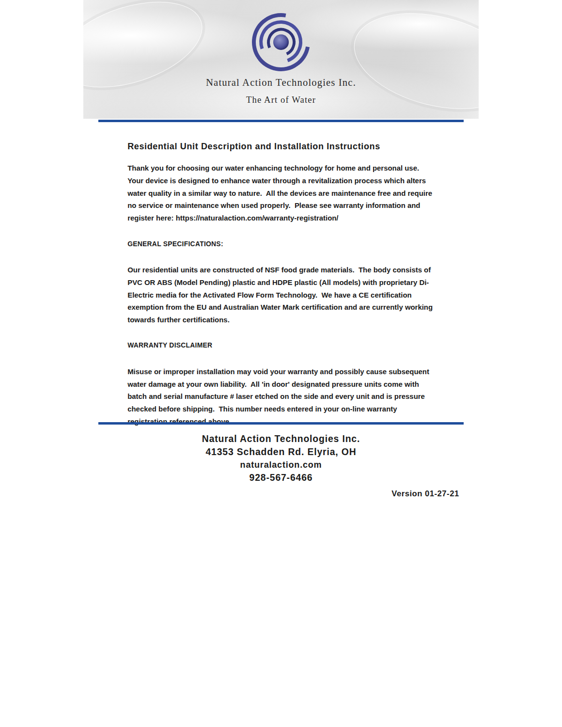Natural Action Technologies Inc.
The Art of Water
Residential Unit Description and Installation Instructions
Thank you for choosing our water enhancing technology for home and personal use. Your device is designed to enhance water through a revitalization process which alters water quality in a similar way to nature. All the devices are maintenance free and require no service or maintenance when used properly. Please see warranty information and register here: https://naturalaction.com/warranty-registration/
GENERAL SPECIFICATIONS:
Our residential units are constructed of NSF food grade materials. The body consists of PVC OR ABS (Model Pending) plastic and HDPE plastic (All models) with proprietary Di-Electric media for the Activated Flow Form Technology. We have a CE certification exemption from the EU and Australian Water Mark certification and are currently working towards further certifications.
WARRANTY DISCLAIMER
Misuse or improper installation may void your warranty and possibly cause subsequent water damage at your own liability. All 'in door' designated pressure units come with batch and serial manufacture # laser etched on the side and every unit and is pressure checked before shipping. This number needs entered in your on-line warranty registration referenced above.
Natural Action Technologies Inc.
41353 Schadden Rd. Elyria, OH
naturalaction.com
928-567-6466
Version 01-27-21